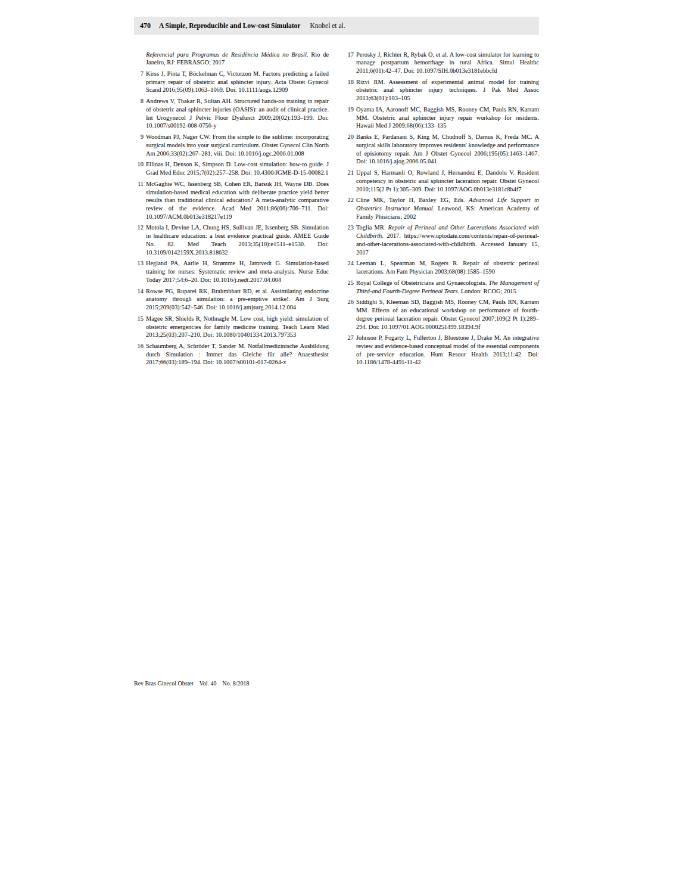470 A Simple, Reproducible and Low-cost Simulator Knobel et al.
Referencial para Programas de Residência Médica no Brasil. Rio de Janeiro, RJ: FEBRASGO; 2017
7 Kirss J, Pinta T, Böckelman C, Victorzon M. Factors predicting a failed primary repair of obstetric anal sphincter injury. Acta Obstet Gynecol Scand 2016;95(09):1063–1069. Doi: 10.1111/aogs.12909
8 Andrews V, Thakar R, Sultan AH. Structured hands-on training in repair of obstetric anal sphincter injuries (OASIS): an audit of clinical practice. Int Urogynecol J Pelvic Floor Dysfunct 2009;20(02):193–199. Doi: 10.1007/s00192-008-0756-y
9 Woodman PJ, Nager CW. From the simple to the sublime: incorporating surgical models into your surgical curriculum. Obstet Gynecol Clin North Am 2006;33(02):267–281, viii. Doi: 10.1016/j.ogc.2006.01.008
10 Ellinas H, Denson K, Simpson D. Low-cost simulation: how-to guide. J Grad Med Educ 2015;7(02):257–258. Doi: 10.4300/JGME-D-15-00082.1
11 McGaghie WC, Issenberg SB, Cohen ER, Barsuk JH, Wayne DB. Does simulation-based medical education with deliberate practice yield better results than traditional clinical education? A meta-analytic comparative review of the evidence. Acad Med 2011;86(06):706–711. Doi: 10.1097/ACM.0b013e318217e119
12 Motola I, Devine LA, Chung HS, Sullivan JE, Issenberg SB. Simulation in healthcare education: a best evidence practical guide. AMEE Guide No. 82. Med Teach 2013;35(10):e1511–e1530. Doi: 10.3109/0142159X.2013.818632
13 Hegland PA, Aarlie H, Strømme H, Jamtvedt G. Simulation-based training for nurses: Systematic review and meta-analysis. Nurse Educ Today 2017;54:6–20. Doi: 10.1016/j.nedt.2017.04.004
14 Rowse PG, Ruparel RK, Brahmbhatt RD, et al. Assimilating endocrine anatomy through simulation: a pre-emptive strike!. Am J Surg 2015;209(03):542–546. Doi: 10.1016/j.amjsurg.2014.12.004
15 Magee SR, Shields R, Nothnagle M. Low cost, high yield: simulation of obstetric emergencies for family medicine training. Teach Learn Med 2013;25(03):207–210. Doi: 10.1080/10401334.2013.797353
16 Schaumberg A, Schröder T, Sander M. Notfallmedizinische Ausbildung durch Simulation : Immer das Gleiche für alle? Anaesthesist 2017;66(03):189–194. Doi: 10.1007/s00101-017-0264-x
17 Perosky J, Richter R, Rybak O, et al. A low-cost simulator for learning to manage postpartum hemorrhage in rural Africa. Simul Healthc 2011;6(01):42–47. Doi: 10.1097/SIH.0b013e3181ebbcfd
18 Rizvi RM. Assessment of experimental animal model for training obstetric anal sphincter injury techniques. J Pak Med Assoc 2013;63(01):103–105
19 Oyama IA, Aaronoff MC, Baggish MS, Rooney CM, Pauls RN, Karram MM. Obstetric anal sphincter injury repair workshop for residents. Hawaii Med J 2009;68(06):133–135
20 Banks E, Pardanani S, King M, Chudnoff S, Damus K, Freda MC. A surgical skills laboratory improves residents' knowledge and performance of episiotomy repair. Am J Obstet Gynecol 2006;195(05):1463–1467. Doi: 10.1016/j.ajog.2006.05.041
21 Uppal S, Harmanli O, Rowland J, Hernandez E, Dandolu V. Resident competency in obstetric anal sphincter laceration repair. Obstet Gynecol 2010;115(2 Pt 1):305–309. Doi: 10.1097/AOG.0b013e3181c8b4f7
22 Cline MK, Taylor H, Baxley EG, Eds. Advanced Life Support in Obstetrics Instructor Manual. Leawood, KS: American Academy of Family Phisicians; 2002
23 Toglia MR. Repair of Perineal and Other Lacerations Associated with Childbirth. 2017. https://www.uptodate.com/contents/repair-of-perineal-and-other-lacerations-associated-with-childbirth. Accessed January 15, 2017
24 Leeman L, Spearman M, Rogers R. Repair of obstetric perineal lacerations. Am Fam Physician 2003;68(08):1585–1590
25 Royal College of Obstetricians and Gynaecologists. The Management of Third-and Fourth-Degree Perineal Tears. London: RCOG; 2015
26 Siddighi S, Kleeman SD, Baggish MS, Rooney CM, Pauls RN, Karram MM. Effects of an educational workshop on performance of fourth-degree perineal laceration repair. Obstet Gynecol 2007;109(2 Pt 1):289–294. Doi: 10.1097/01.AOG.0000251499.18394.9f
27 Johnson P, Fogarty L, Fullerton J, Bluestone J, Drake M. An integrative review and evidence-based conceptual model of the essential components of pre-service education. Hum Resour Health 2013;11:42. Doi: 10.1186/1478-4491-11-42
Rev Bras Ginecol Obstet Vol. 40 No. 8/2018